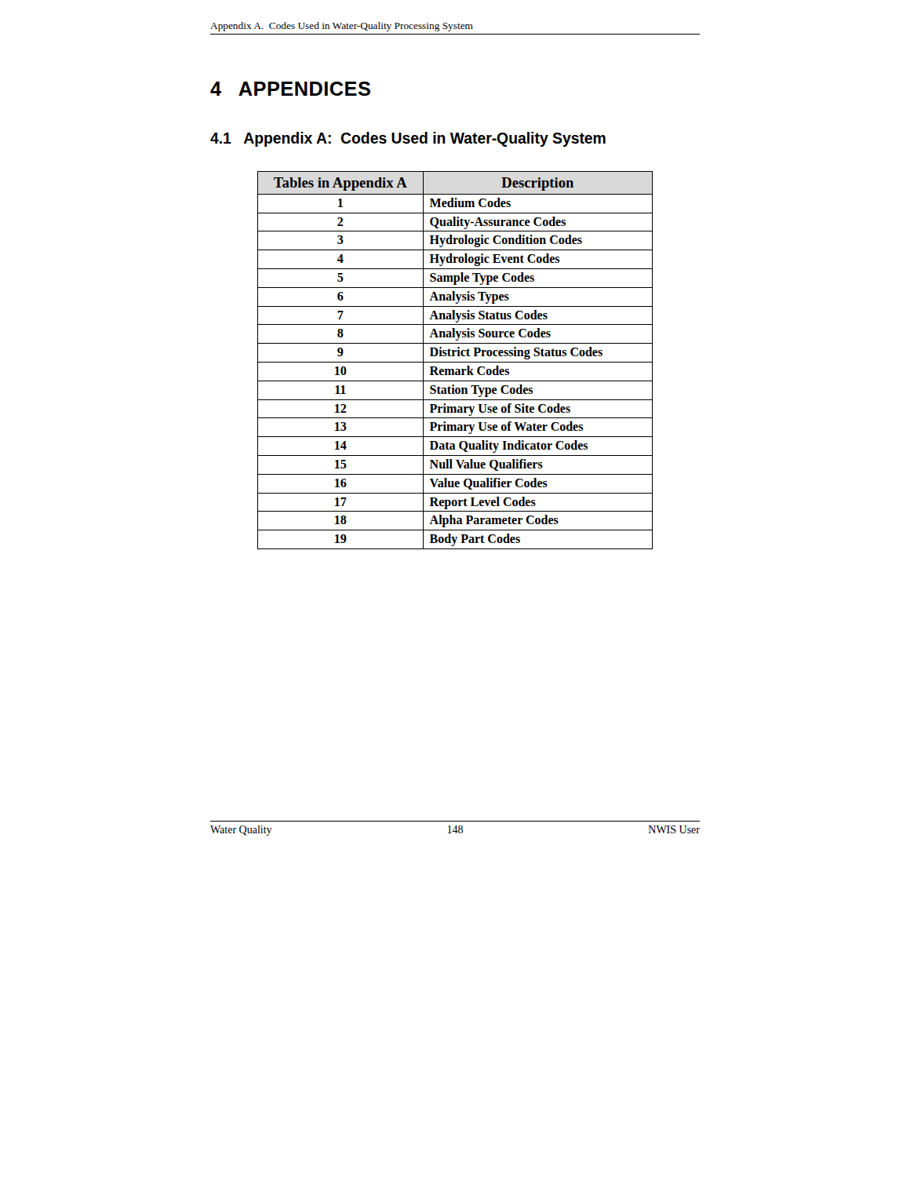Appendix A. Codes Used in Water-Quality Processing System
4 APPENDICES
4.1 Appendix A: Codes Used in Water-Quality System
| Tables in Appendix A | Description |
| --- | --- |
| 1 | Medium Codes |
| 2 | Quality-Assurance Codes |
| 3 | Hydrologic Condition Codes |
| 4 | Hydrologic Event Codes |
| 5 | Sample Type Codes |
| 6 | Analysis Types |
| 7 | Analysis Status Codes |
| 8 | Analysis Source Codes |
| 9 | District Processing Status Codes |
| 10 | Remark Codes |
| 11 | Station Type Codes |
| 12 | Primary Use of Site Codes |
| 13 | Primary Use of Water Codes |
| 14 | Data Quality Indicator Codes |
| 15 | Null Value Qualifiers |
| 16 | Value Qualifier Codes |
| 17 | Report Level Codes |
| 18 | Alpha Parameter Codes |
| 19 | Body Part Codes |
Water Quality 148 NWIS User